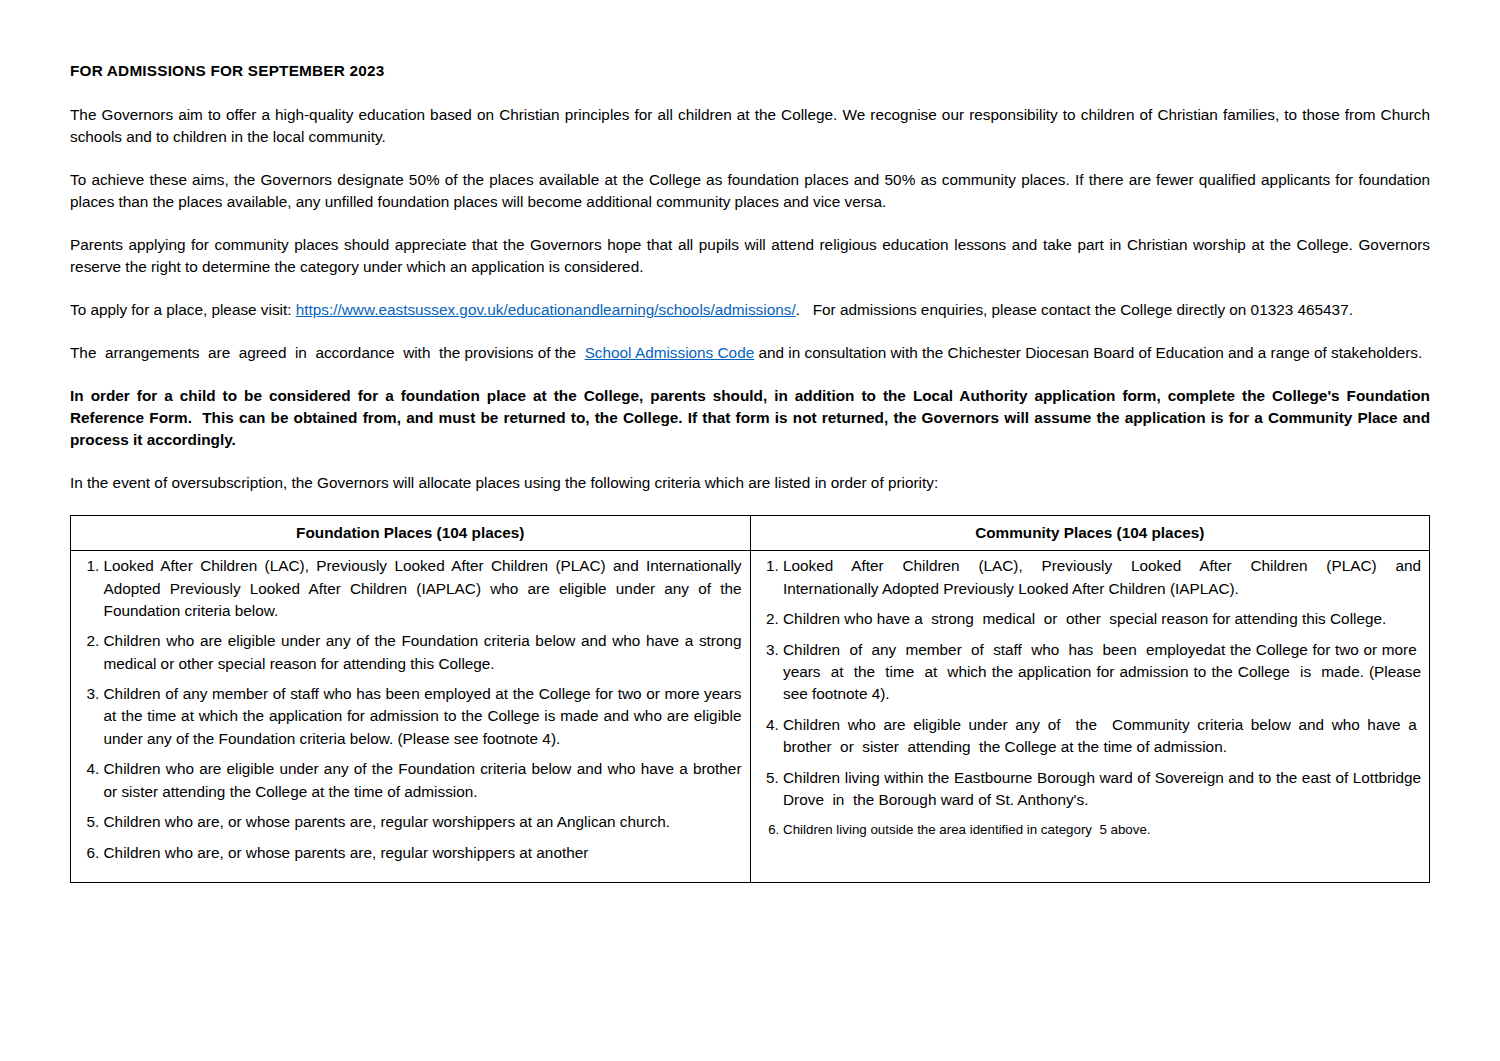FOR ADMISSIONS FOR SEPTEMBER 2023
The Governors aim to offer a high-quality education based on Christian principles for all children at the College. We recognise our responsibility to children of Christian families, to those from Church schools and to children in the local community.
To achieve these aims, the Governors designate 50% of the places available at the College as foundation places and 50% as community places. If there are fewer qualified applicants for foundation places than the places available, any unfilled foundation places will become additional community places and vice versa.
Parents applying for community places should appreciate that the Governors hope that all pupils will attend religious education lessons and take part in Christian worship at the College. Governors reserve the right to determine the category under which an application is considered.
To apply for a place, please visit: https://www.eastsussex.gov.uk/educationandlearning/schools/admissions/. For admissions enquiries, please contact the College directly on 01323 465437.
The arrangements are agreed in accordance with the provisions of the School Admissions Code and in consultation with the Chichester Diocesan Board of Education and a range of stakeholders.
In order for a child to be considered for a foundation place at the College, parents should, in addition to the Local Authority application form, complete the College's Foundation Reference Form. This can be obtained from, and must be returned to, the College. If that form is not returned, the Governors will assume the application is for a Community Place and process it accordingly.
In the event of oversubscription, the Governors will allocate places using the following criteria which are listed in order of priority:
| Foundation Places (104 places) | Community Places (104 places) |
| --- | --- |
| Looked After Children (LAC), Previously Looked After Children (PLAC) and Internationally Adopted Previously Looked After Children (IAPLAC) who are eligible under any of the Foundation criteria below. Children who are eligible under any of the Foundation criteria below and who have a strong medical or other special reason for attending this College. Children of any member of staff who has been employed at the College for two or more years at the time at which the application for admission to the College is made and who are eligible under any of the Foundation criteria below. (Please see footnote 4). Children who are eligible under any of the Foundation criteria below and who have a brother or sister attending the College at the time of admission. Children who are, or whose parents are, regular worshippers at an Anglican church. Children who are, or whose parents are, regular worshippers at another | Looked After Children (LAC), Previously Looked After Children (PLAC) and Internationally Adopted Previously Looked After Children (IAPLAC). Children who have a strong medical or other special reason for attending this College. Children of any member of staff who has been employedat the College for two or more years at the time at which the application for admission to the College is made. (Please see footnote 4). Children who are eligible under any of the Community criteria below and who have a brother or sister attending the College at the time of admission. Children living within the Eastbourne Borough ward of Sovereign and to the east of Lottbridge Drove in the Borough ward of St. Anthony's. Children living outside the area identified in category 5 above. |